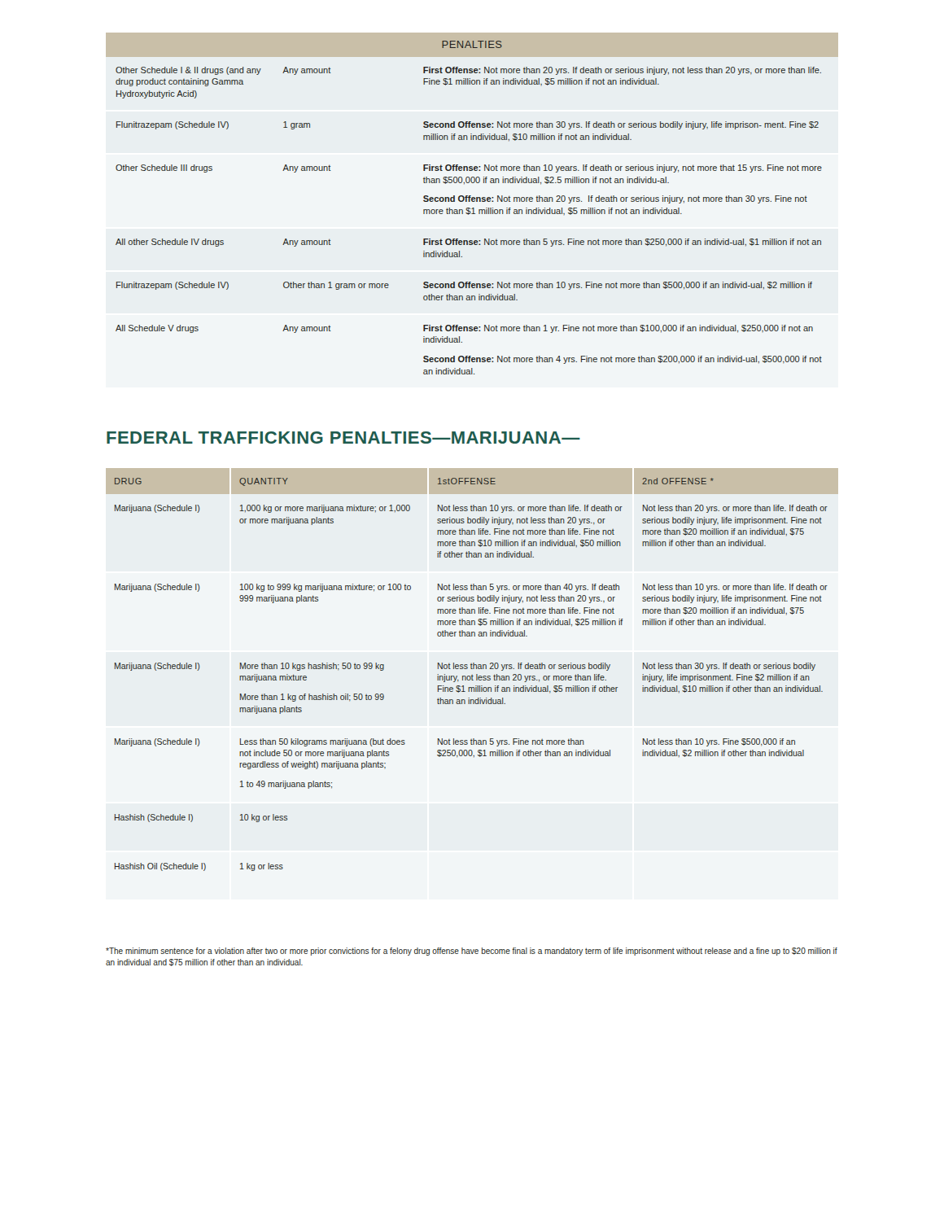PENALTIES
| Other Schedule I & II drugs (and any drug product containing Gamma Hydroxybutyric Acid) | Any amount | First Offense: Not more than 20 yrs. If death or serious injury, not less than 20 yrs, or more than life. Fine $1 million if an individual, $5 million if not an individual. |
| Flunitrazepam (Schedule IV) | 1 gram | Second Offense: Not more than 30 yrs. If death or serious bodily injury, life imprison- ment. Fine $2 million if an individual, $10 million if not an individual. |
| Other Schedule III drugs | Any amount | First Offense: Not more than 10 years. If death or serious injury, not more that 15 yrs. Fine not more than $500,000 if an individual, $2.5 million if not an individu-al. Second Offense: Not more than 20 yrs. If death or serious injury, not more than 30 yrs. Fine not more than $1 million if an individual, $5 million if not an individual. |
| All other Schedule IV drugs | Any amount | First Offense: Not more than 5 yrs. Fine not more than $250,000 if an individ-ual, $1 million if not an individual. |
| Flunitrazepam (Schedule IV) | Other than 1 gram or more | Second Offense: Not more than 10 yrs. Fine not more than $500,000 if an individ-ual, $2 million if other than an individual. |
| All Schedule V drugs | Any amount | First Offense: Not more than 1 yr. Fine not more than $100,000 if an individual, $250,000 if not an individual. Second Offense: Not more than 4 yrs. Fine not more than $200,000 if an individ-ual, $500,000 if not an individual. |
FEDERAL TRAFFICKING PENALTIES—MARIJUANA—
| DRUG | QUANTITY | 1stOFFENSE | 2nd OFFENSE * |
| --- | --- | --- | --- |
| Marijuana (Schedule I) | 1,000 kg or more marijuana mixture; or 1,000 or more marijuana plants | Not less than 10 yrs. or more than life. If death or serious bodily injury, not less than 20 yrs., or more than life. Fine not more than life. Fine not more than $10 million if an individual, $50 million if other than an individual. | Not less than 20 yrs. or more than life. If death or serious bodily injury, life imprisonment. Fine not more than $20 moillion if an individual, $75 million if other than an individual. |
| Marijuana (Schedule I) | 100 kg to 999 kg marijuana mixture; or 100 to 999 marijuana plants | Not less than 5 yrs. or more than 40 yrs. If death or serious bodily injury, not less than 20 yrs., or more than life. Fine not more than life. Fine not more than $5 million if an individual, $25 million if other than an individual. | Not less than 10 yrs. or more than life. If death or serious bodily injury, life imprisonment. Fine not more than $20 moillion if an individual, $75 million if other than an individual. |
| Marijuana (Schedule I) | More than 10 kgs hashish; 50 to 99 kg marijuana mixture More than 1 kg of hashish oil; 50 to 99 marijuana plants | Not less than 20 yrs. If death or serious bodily injury, not less than 20 yrs., or more than life. Fine $1 million if an individual, $5 million if other than an individual. | Not less than 30 yrs. If death or serious bodily injury, life imprisonment. Fine $2 million if an individual, $10 million if other than an individual. |
| Marijuana (Schedule I) | Less than 50 kilograms marijuana (but does not include 50 or more marijuana plants regardless of weight) marijuana plants; 1 to 49 marijuana plants; | Not less than 5 yrs. Fine not more than $250,000, $1 million if other than an individual | Not less than 10 yrs. Fine $500,000 if an individual, $2 million if other than individual |
| Hashish (Schedule I) | 10 kg or less | | |
| Hashish Oil (Schedule I) | 1 kg or less | | |
*The minimum sentence for a violation after two or more prior convictions for a felony drug offense have become final is a mandatory term of life imprisonment without release and a fine up to $20 million if an individual and $75 million if other than an individual.